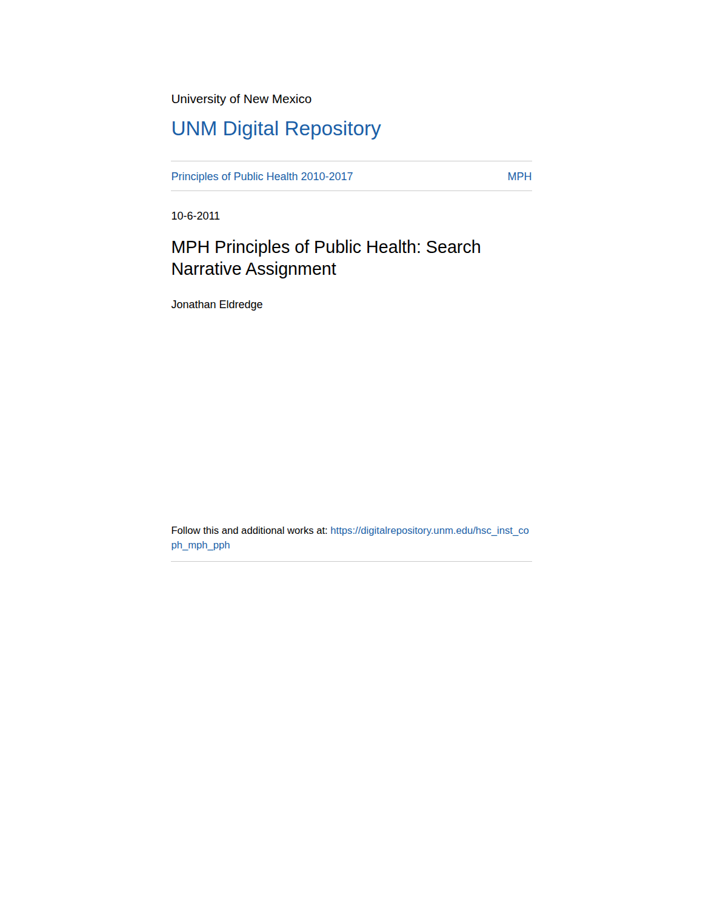University of New Mexico
UNM Digital Repository
Principles of Public Health 2010-2017 MPH
10-6-2011
MPH Principles of Public Health: Search Narrative Assignment
Jonathan Eldredge
Follow this and additional works at: https://digitalrepository.unm.edu/hsc_inst_coph_mph_pph